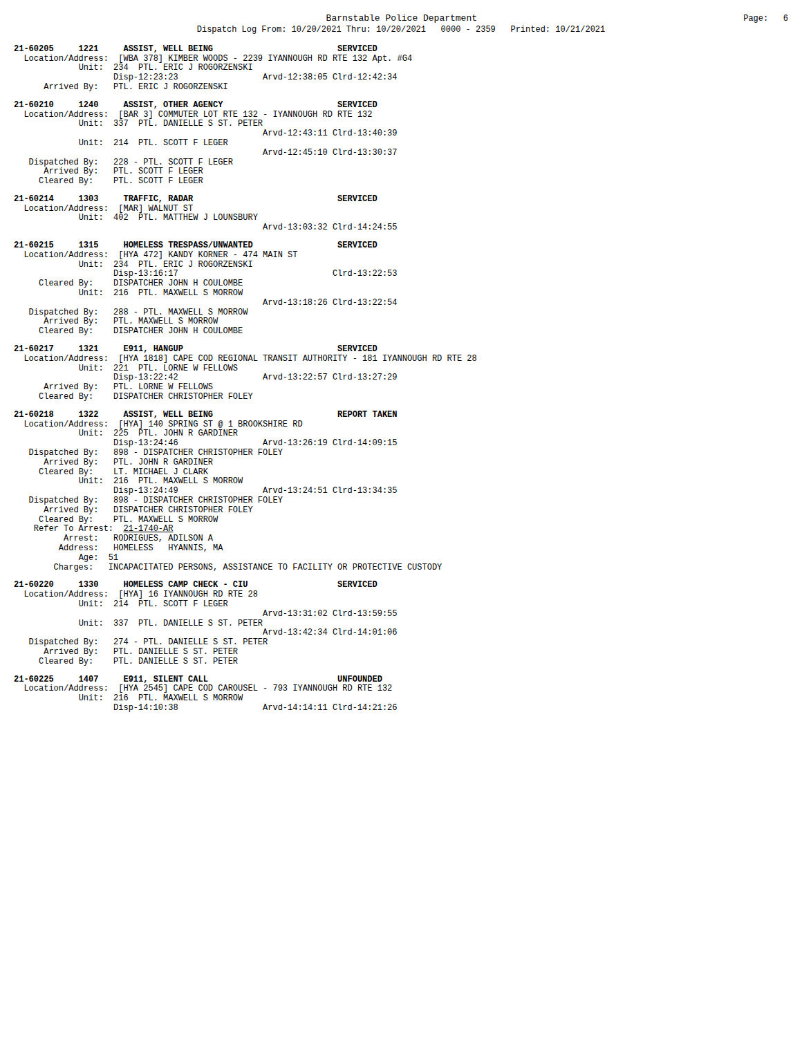Barnstable Police Department Page: 6
Dispatch Log From: 10/20/2021 Thru: 10/20/2021 0000 - 2359 Printed: 10/21/2021
21-60205     1221     ASSIST, WELL BEING                         SERVICED
  Location/Address:  [WBA 378] KIMBER WOODS - 2239 IYANNOUGH RD RTE 132 Apt. #G4
             Unit:  234  PTL. ERIC J ROGORZENSKI
                    Disp-12:23:23                 Arvd-12:38:05 Clrd-12:42:34
      Arrived By:   PTL. ERIC J ROGORZENSKI
21-60210     1240     ASSIST, OTHER AGENCY                       SERVICED
  Location/Address:  [BAR 3] COMMUTER LOT RTE 132 - IYANNOUGH RD RTE 132
             Unit:  337  PTL. DANIELLE S ST. PETER
                                                  Arvd-12:43:11 Clrd-13:40:39
             Unit:  214  PTL. SCOTT F LEGER
                                                  Arvd-12:45:10 Clrd-13:30:37
   Dispatched By:   228 - PTL. SCOTT F LEGER
      Arrived By:   PTL. SCOTT F LEGER
     Cleared By:    PTL. SCOTT F LEGER
21-60214     1303     TRAFFIC, RADAR                             SERVICED
  Location/Address:  [MAR] WALNUT ST
             Unit:  402  PTL. MATTHEW J LOUNSBURY
                                                  Arvd-13:03:32 Clrd-14:24:55
21-60215     1315     HOMELESS TRESPASS/UNWANTED                 SERVICED
  Location/Address:  [HYA 472] KANDY KORNER - 474 MAIN ST
             Unit:  234  PTL. ERIC J ROGORZENSKI
                    Disp-13:16:17                               Clrd-13:22:53
     Cleared By:    DISPATCHER JOHN H COULOMBE
             Unit:  216  PTL. MAXWELL S MORROW
                                                  Arvd-13:18:26 Clrd-13:22:54
   Dispatched By:   288 - PTL. MAXWELL S MORROW
      Arrived By:   PTL. MAXWELL S MORROW
     Cleared By:    DISPATCHER JOHN H COULOMBE
21-60217     1321     E911, HANGUP                               SERVICED
  Location/Address:  [HYA 1818] CAPE COD REGIONAL TRANSIT AUTHORITY - 181 IYANNOUGH RD RTE 28
             Unit:  221  PTL. LORNE W FELLOWS
                    Disp-13:22:42                 Arvd-13:22:57 Clrd-13:27:29
      Arrived By:   PTL. LORNE W FELLOWS
     Cleared By:    DISPATCHER CHRISTOPHER FOLEY
21-60218     1322     ASSIST, WELL BEING                         REPORT TAKEN
  Location/Address:  [HYA] 140 SPRING ST @ 1 BROOKSHIRE RD
             Unit:  225  PTL. JOHN R GARDINER
                    Disp-13:24:46                 Arvd-13:26:19 Clrd-14:09:15
   Dispatched By:   898 - DISPATCHER CHRISTOPHER FOLEY
      Arrived By:   PTL. JOHN R GARDINER
     Cleared By:    LT. MICHAEL J CLARK
             Unit:  216  PTL. MAXWELL S MORROW
                    Disp-13:24:49                 Arvd-13:24:51 Clrd-13:34:35
   Dispatched By:   898 - DISPATCHER CHRISTOPHER FOLEY
      Arrived By:   DISPATCHER CHRISTOPHER FOLEY
     Cleared By:    PTL. MAXWELL S MORROW
    Refer To Arrest:  21-1740-AR
          Arrest:   RODRIGUES, ADILSON A
         Address:   HOMELESS   HYANNIS, MA
             Age:  51
        Charges:   INCAPACITATED PERSONS, ASSISTANCE TO FACILITY OR PROTECTIVE CUSTODY
21-60220     1330     HOMELESS CAMP CHECK - CIU                  SERVICED
  Location/Address:  [HYA] 16 IYANNOUGH RD RTE 28
             Unit:  214  PTL. SCOTT F LEGER
                                                  Arvd-13:31:02 Clrd-13:59:55
             Unit:  337  PTL. DANIELLE S ST. PETER
                                                  Arvd-13:42:34 Clrd-14:01:06
   Dispatched By:   274 - PTL. DANIELLE S ST. PETER
      Arrived By:   PTL. DANIELLE S ST. PETER
     Cleared By:    PTL. DANIELLE S ST. PETER
21-60225     1407     E911, SILENT CALL                          UNFOUNDED
  Location/Address:  [HYA 2545] CAPE COD CAROUSEL - 793 IYANNOUGH RD RTE 132
             Unit:  216  PTL. MAXWELL S MORROW
                    Disp-14:10:38                 Arvd-14:14:11 Clrd-14:21:26